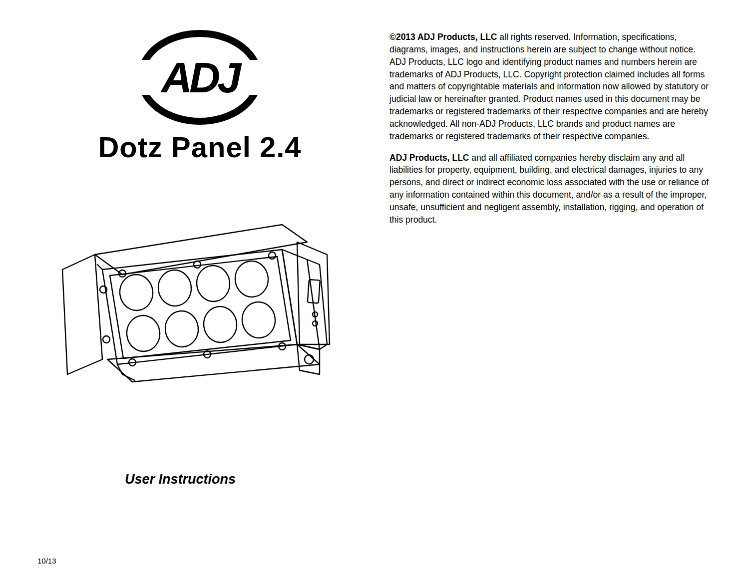ADJ
Dotz Panel 2.4
User Instructions
10/13
©2013 ADJ Products, LLC all rights reserved. Information, specifications, diagrams, images, and instructions herein are subject to change without notice. ADJ Products, LLC logo and identifying product names and numbers herein are trademarks of ADJ Products, LLC. Copyright protection claimed includes all forms and matters of copyrightable materials and information now allowed by statutory or judicial law or hereinafter granted. Product names used in this document may be trademarks or registered trademarks of their respective companies and are hereby acknowledged. All non-ADJ Products, LLC brands and product names are trademarks or registered trademarks of their respective companies.
ADJ Products, LLC and all affiliated companies hereby disclaim any and all liabilities for property, equipment, building, and electrical damages, injuries to any persons, and direct or indirect economic loss associated with the use or reliance of any information contained within this document, and/or as a result of the improper, unsafe, unsufficient and negligent assembly, installation, rigging, and operation of this product.